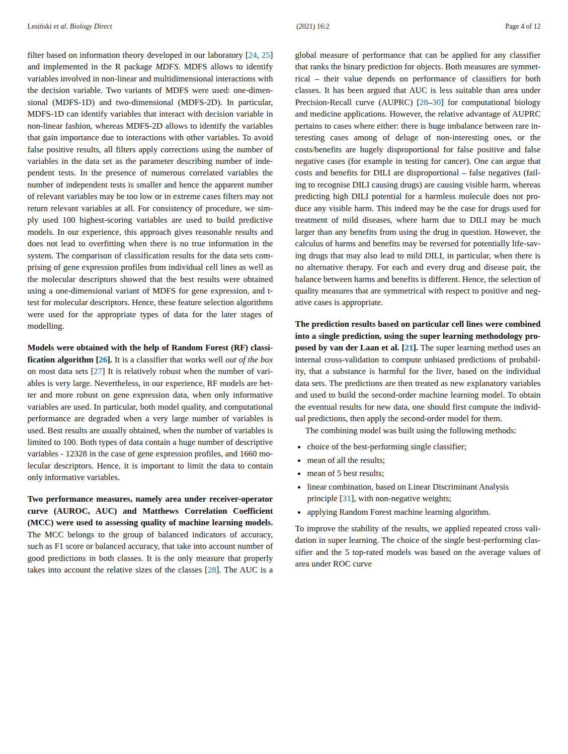Lesiński et al. Biology Direct
(2021) 16:2
Page 4 of 12
filter based on information theory developed in our laboratory [24, 25] and implemented in the R package MDFS. MDFS allows to identify variables involved in non-linear and multidimensional interactions with the decision variable. Two variants of MDFS were used: one-dimensional (MDFS-1D) and two-dimensional (MDFS-2D). In particular, MDFS-1D can identify variables that interact with decision variable in non-linear fashion, whereas MDFS-2D allows to identify the variables that gain importance due to interactions with other variables. To avoid false positive results, all filters apply corrections using the number of variables in the data set as the parameter describing number of independent tests. In the presence of numerous correlated variables the number of independent tests is smaller and hence the apparent number of relevant variables may be too low or in extreme cases filters may not return relevant variables at all. For consistency of procedure, we simply used 100 highest-scoring variables are used to build predictive models. In our experience, this approach gives reasonable results and does not lead to overfitting when there is no true information in the system. The comparison of classification results for the data sets comprising of gene expression profiles from individual cell lines as well as the molecular descriptors showed that the best results were obtained using a one-dimensional variant of MDFS for gene expression, and t-test for molecular descriptors. Hence, these feature selection algorithms were used for the appropriate types of data for the later stages of modelling.
Models were obtained with the help of Random Forest (RF) classification algorithm [26]. It is a classifier that works well out of the box on most data sets [27] It is relatively robust when the number of variables is very large. Nevertheless, in our experience, RF models are better and more robust on gene expression data, when only informative variables are used. In particular, both model quality, and computational performance are degraded when a very large number of variables is used. Best results are usually obtained, when the number of variables is limited to 100. Both types of data contain a huge number of descriptive variables - 12328 in the case of gene expression profiles, and 1660 molecular descriptors. Hence, it is important to limit the data to contain only informative variables.
Two performance measures, namely area under receiver-operator curve (AUROC, AUC) and Matthews Correlation Coefficient (MCC) were used to assessing quality of machine learning models. The MCC belongs to the group of balanced indicators of accuracy, such as F1 score or balanced accuracy, that take into account number of good predictions in both classes. It is the only measure that properly takes into account the relative sizes of the classes [28]. The AUC is a global measure of performance that can be applied for any classifier that ranks the binary prediction for objects. Both measures are symmetrical – their value depends on performance of classifiers for both classes. It has been argued that AUC is less suitable than area under Precision-Recall curve (AUPRC) [28–30] for computational biology and medicine applications. However, the relative advantage of AUPRC pertains to cases where either: there is huge imbalance between rare interesting cases among of deluge of non-interesting ones, or the costs/benefits are hugely disproportional for false positive and false negative cases (for example in testing for cancer). One can argue that costs and benefits for DILI are disproportional – false negatives (failing to recognise DILI causing drugs) are causing visible harm, whereas predicting high DILI potential for a harmless molecule does not produce any visible harm. This indeed may be the case for drugs used for treatment of mild diseases, where harm due to DILI may be much larger than any benefits from using the drug in question. However, the calculus of harms and benefits may be reversed for potentially life-saving drugs that may also lead to mild DILI, in particular, when there is no alternative therapy. For each and every drug and disease pair, the balance between harms and benefits is different. Hence, the selection of quality measures that are symmetrical with respect to positive and negative cases is appropriate.
The prediction results based on particular cell lines were combined into a single prediction, using the super learning methodology proposed by van der Laan et al. [21]. The super learning method uses an internal cross-validation to compute unbiased predictions of probability, that a substance is harmful for the liver, based on the individual data sets. The predictions are then treated as new explanatory variables and used to build the second-order machine learning model. To obtain the eventual results for new data, one should first compute the individual predictions, then apply the second-order model for them.
The combining model was built using the following methods:
choice of the best-performing single classifier;
mean of all the results;
mean of 5 best results;
linear combination, based on Linear Discriminant Analysis principle [31], with non-negative weights;
applying Random Forest machine learning algorithm.
To improve the stability of the results, we applied repeated cross validation in super learning. The choice of the single best-performing classifier and the 5 top-rated models was based on the average values of area under ROC curve